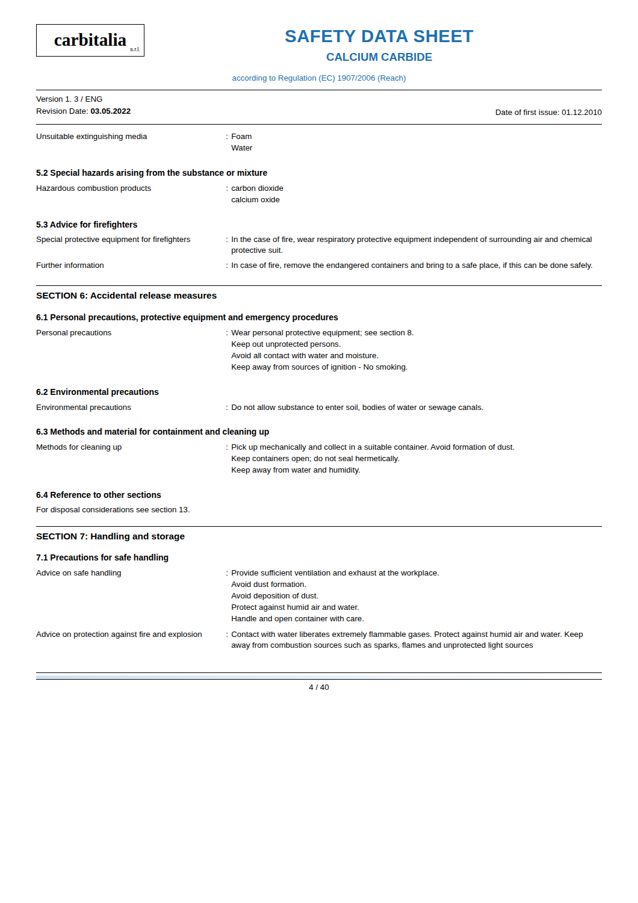carbitalias.r.l.
SAFETY DATA SHEET
CALCIUM CARBIDE
according to Regulation (EC) 1907/2006 (Reach)
Version 1. 3 / ENG
Revision Date: 03.05.2022
Date of first issue: 01.12.2010
| Unsuitable extinguishing media | : | Foam Water |
5.2 Special hazards arising from the substance or mixture
| Hazardous combustion products | : | carbon dioxide calcium oxide |
5.3 Advice for firefighters
| Special protective equipment for firefighters | : | In the case of fire, wear respiratory protective equipment independent of surrounding air and chemical protective suit. |
| Further information | : | In case of fire, remove the endangered containers and bring to a safe place, if this can be done safely. |
SECTION 6: Accidental release measures
6.1 Personal precautions, protective equipment and emergency procedures
| Personal precautions | : | Wear personal protective equipment; see section 8. Keep out unprotected persons. Avoid all contact with water and moisture. Keep away from sources of ignition - No smoking. |
6.2 Environmental precautions
| Environmental precautions | : | Do not allow substance to enter soil, bodies of water or sewage canals. |
6.3 Methods and material for containment and cleaning up
| Methods for cleaning up | : | Pick up mechanically and collect in a suitable container. Avoid formation of dust. Keep containers open; do not seal hermetically. Keep away from water and humidity. |
6.4 Reference to other sections
For disposal considerations see section 13.
SECTION 7: Handling and storage
7.1 Precautions for safe handling
| Advice on safe handling | : | Provide sufficient ventilation and exhaust at the workplace. Avoid dust formation. Avoid deposition of dust. Protect against humid air and water. Handle and open container with care. |
| Advice on protection against fire and explosion | : | Contact with water liberates extremely flammable gases. Protect against humid air and water. Keep away from combustion sources such as sparks, flames and unprotected light sources |
4 / 40